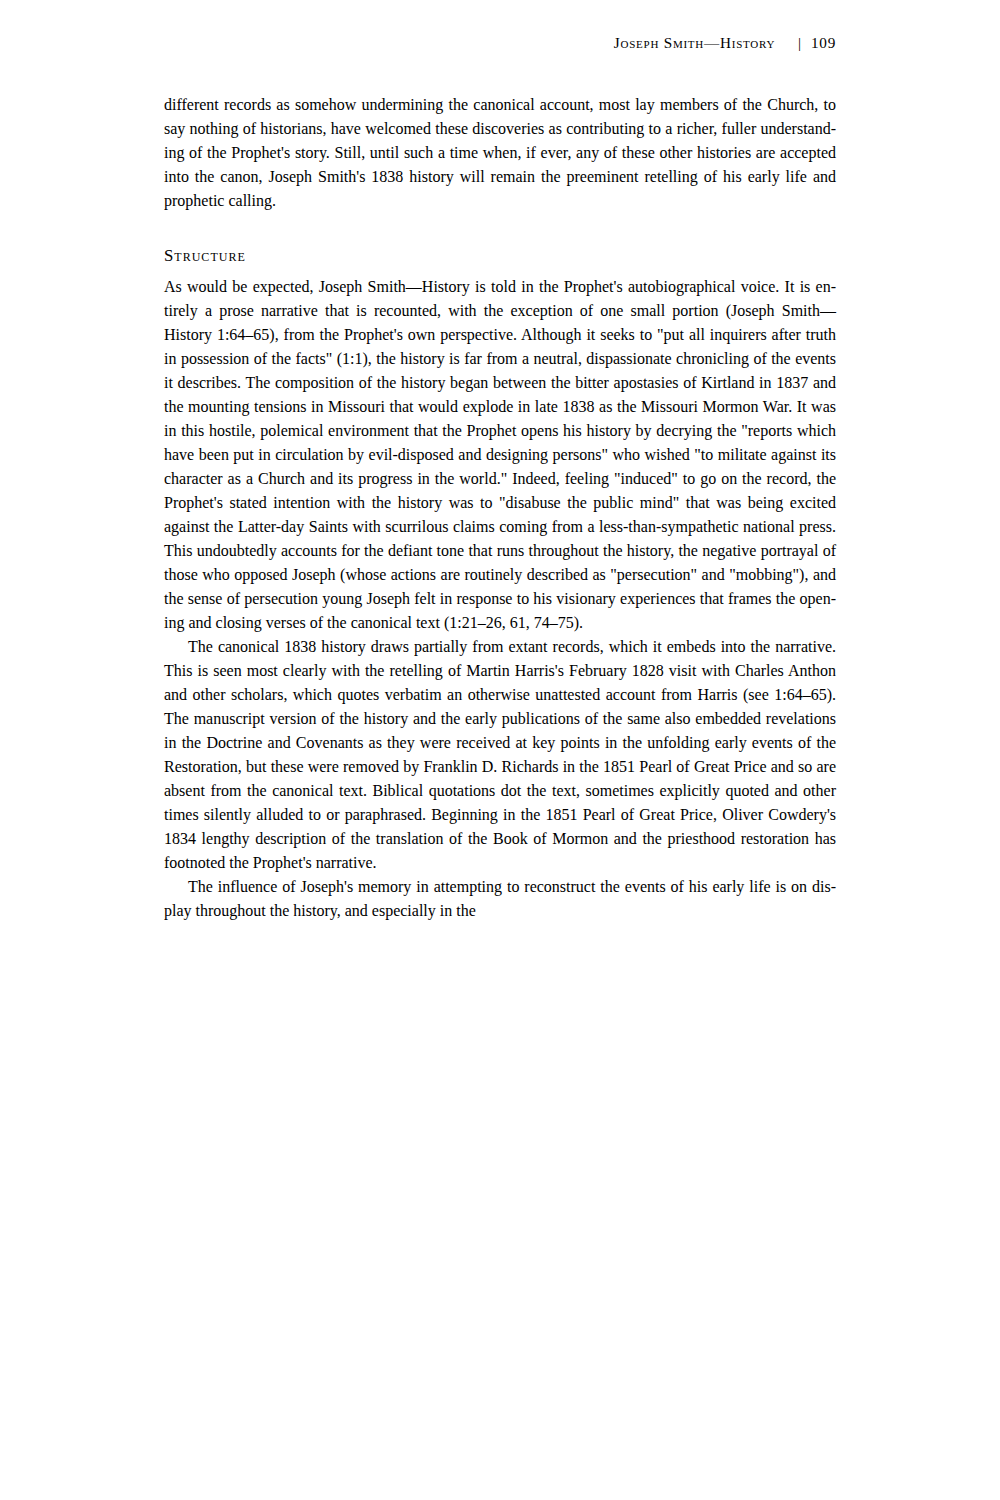Joseph Smith—History| 109
different records as somehow undermining the canonical account, most lay members of the Church, to say nothing of historians, have welcomed these discoveries as contributing to a richer, fuller understanding of the Prophet's story. Still, until such a time when, if ever, any of these other histories are accepted into the canon, Joseph Smith's 1838 history will remain the preeminent retelling of his early life and prophetic calling.
Structure
As would be expected, Joseph Smith—History is told in the Prophet's autobiographical voice. It is entirely a prose narrative that is recounted, with the exception of one small portion (Joseph Smith—History 1:64–65), from the Prophet's own perspective. Although it seeks to "put all inquirers after truth in possession of the facts" (1:1), the history is far from a neutral, dispassionate chronicling of the events it describes. The composition of the history began between the bitter apostasies of Kirtland in 1837 and the mounting tensions in Missouri that would explode in late 1838 as the Missouri Mormon War. It was in this hostile, polemical environment that the Prophet opens his history by decrying the "reports which have been put in circulation by evil-disposed and designing persons" who wished "to militate against its character as a Church and its progress in the world." Indeed, feeling "induced" to go on the record, the Prophet's stated intention with the history was to "disabuse the public mind" that was being excited against the Latter-day Saints with scurrilous claims coming from a less-than-sympathetic national press. This undoubtedly accounts for the defiant tone that runs throughout the history, the negative portrayal of those who opposed Joseph (whose actions are routinely described as "persecution" and "mobbing"), and the sense of persecution young Joseph felt in response to his visionary experiences that frames the opening and closing verses of the canonical text (1:21–26, 61, 74–75).
The canonical 1838 history draws partially from extant records, which it embeds into the narrative. This is seen most clearly with the retelling of Martin Harris's February 1828 visit with Charles Anthon and other scholars, which quotes verbatim an otherwise unattested account from Harris (see 1:64–65). The manuscript version of the history and the early publications of the same also embedded revelations in the Doctrine and Covenants as they were received at key points in the unfolding early events of the Restoration, but these were removed by Franklin D. Richards in the 1851 Pearl of Great Price and so are absent from the canonical text. Biblical quotations dot the text, sometimes explicitly quoted and other times silently alluded to or paraphrased. Beginning in the 1851 Pearl of Great Price, Oliver Cowdery's 1834 lengthy description of the translation of the Book of Mormon and the priesthood restoration has footnoted the Prophet's narrative.
The influence of Joseph's memory in attempting to reconstruct the events of his early life is on display throughout the history, and especially in the